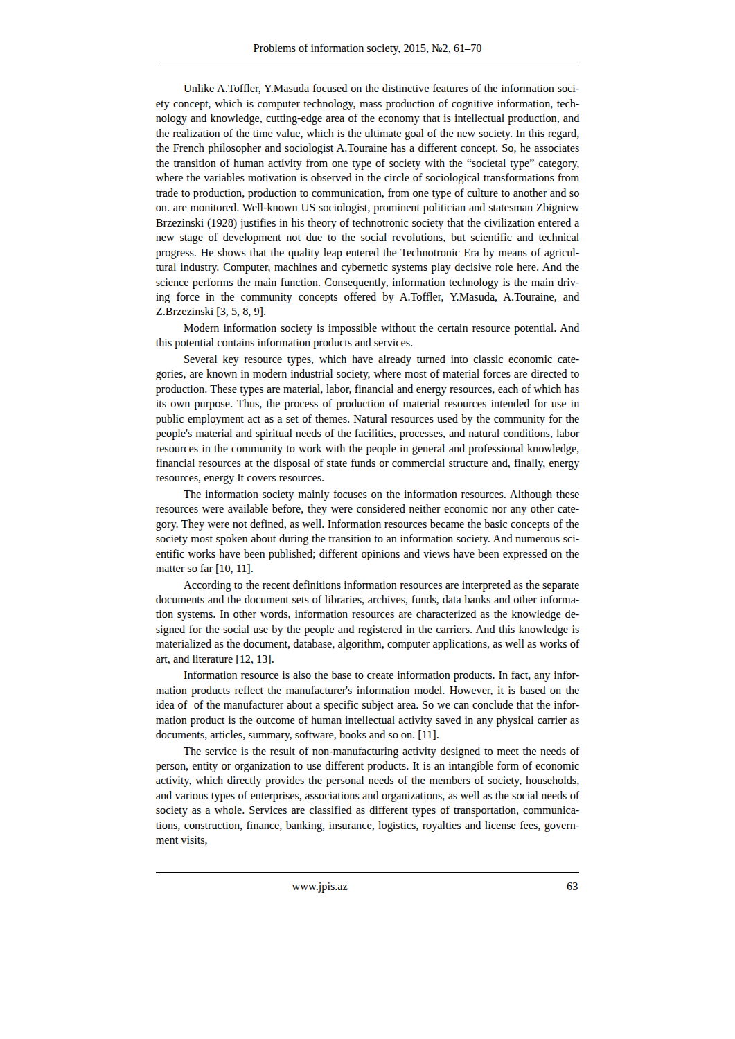Problems of information society, 2015, №2, 61–70
Unlike A.Toffler, Y.Masuda focused on the distinctive features of the information society concept, which is computer technology, mass production of cognitive information, technology and knowledge, cutting-edge area of the economy that is intellectual production, and the realization of the time value, which is the ultimate goal of the new society. In this regard, the French philosopher and sociologist A.Touraine has a different concept. So, he associates the transition of human activity from one type of society with the “societal type” category, where the variables motivation is observed in the circle of sociological transformations from trade to production, production to communication, from one type of culture to another and so on. are monitored. Well-known US sociologist, prominent politician and statesman Zbigniew Brzezinski (1928) justifies in his theory of technotronic society that the civilization entered a new stage of development not due to the social revolutions, but scientific and technical progress. He shows that the quality leap entered the Technotronic Era by means of agricultural industry. Computer, machines and cybernetic systems play decisive role here. And the science performs the main function. Consequently, information technology is the main driving force in the community concepts offered by A.Toffler, Y.Masuda, A.Touraine, and Z.Brzezinski [3, 5, 8, 9].
Modern information society is impossible without the certain resource potential. And this potential contains information products and services.
Several key resource types, which have already turned into classic economic categories, are known in modern industrial society, where most of material forces are directed to production. These types are material, labor, financial and energy resources, each of which has its own purpose. Thus, the process of production of material resources intended for use in public employment act as a set of themes. Natural resources used by the community for the people's material and spiritual needs of the facilities, processes, and natural conditions, labor resources in the community to work with the people in general and professional knowledge, financial resources at the disposal of state funds or commercial structure and, finally, energy resources, energy It covers resources.
The information society mainly focuses on the information resources. Although these resources were available before, they were considered neither economic nor any other category. They were not defined, as well. Information resources became the basic concepts of the society most spoken about during the transition to an information society. And numerous scientific works have been published; different opinions and views have been expressed on the matter so far [10, 11].
According to the recent definitions information resources are interpreted as the separate documents and the document sets of libraries, archives, funds, data banks and other information systems. In other words, information resources are characterized as the knowledge designed for the social use by the people and registered in the carriers. And this knowledge is materialized as the document, database, algorithm, computer applications, as well as works of art, and literature [12, 13].
Information resource is also the base to create information products. In fact, any information products reflect the manufacturer's information model. However, it is based on the idea of of the manufacturer about a specific subject area. So we can conclude that the information product is the outcome of human intellectual activity saved in any physical carrier as documents, articles, summary, software, books and so on. [11].
The service is the result of non-manufacturing activity designed to meet the needs of person, entity or organization to use different products. It is an intangible form of economic activity, which directly provides the personal needs of the members of society, households, and various types of enterprises, associations and organizations, as well as the social needs of society as a whole. Services are classified as different types of transportation, communications, construction, finance, banking, insurance, logistics, royalties and license fees, government visits,
www.jpis.az 63